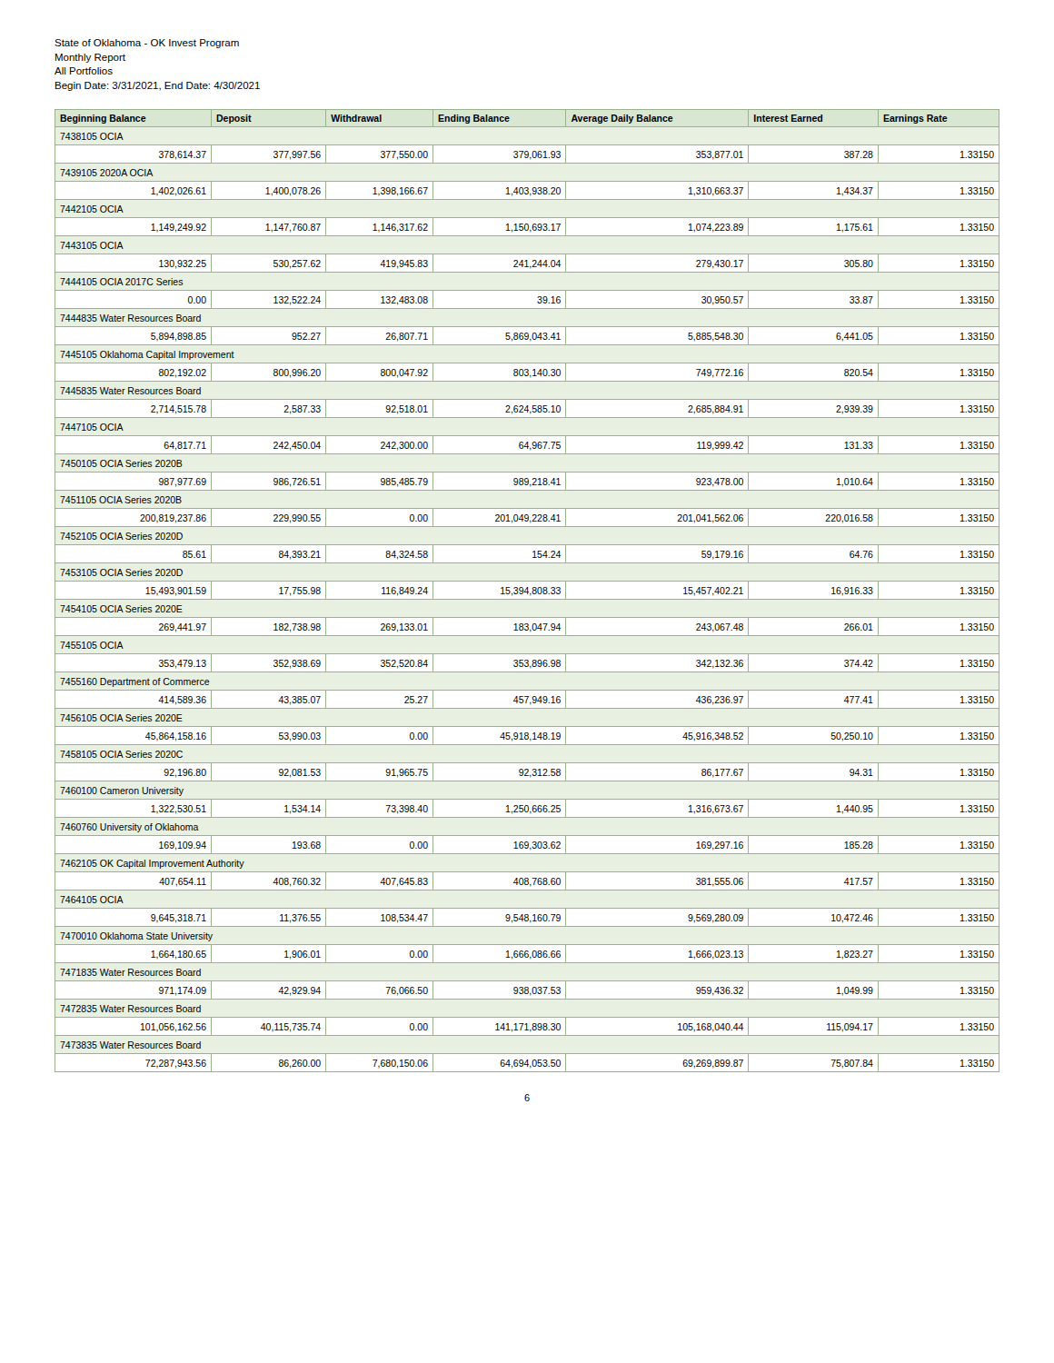State of Oklahoma - OK Invest Program
Monthly Report
All Portfolios
Begin Date: 3/31/2021, End Date: 4/30/2021
| Beginning Balance | Deposit | Withdrawal | Ending Balance | Average Daily Balance | Interest Earned | Earnings Rate |
| --- | --- | --- | --- | --- | --- | --- |
| 7438105 OCIA |
| 378,614.37 | 377,997.56 | 377,550.00 | 379,061.93 | 353,877.01 | 387.28 | 1.33150 |
| 7439105 2020A OCIA |
| 1,402,026.61 | 1,400,078.26 | 1,398,166.67 | 1,403,938.20 | 1,310,663.37 | 1,434.37 | 1.33150 |
| 7442105 OCIA |
| 1,149,249.92 | 1,147,760.87 | 1,146,317.62 | 1,150,693.17 | 1,074,223.89 | 1,175.61 | 1.33150 |
| 7443105 OCIA |
| 130,932.25 | 530,257.62 | 419,945.83 | 241,244.04 | 279,430.17 | 305.80 | 1.33150 |
| 7444105 OCIA 2017C Series |
| 0.00 | 132,522.24 | 132,483.08 | 39.16 | 30,950.57 | 33.87 | 1.33150 |
| 7444835 Water Resources Board |
| 5,894,898.85 | 952.27 | 26,807.71 | 5,869,043.41 | 5,885,548.30 | 6,441.05 | 1.33150 |
| 7445105 Oklahoma Capital Improvement |
| 802,192.02 | 800,996.20 | 800,047.92 | 803,140.30 | 749,772.16 | 820.54 | 1.33150 |
| 7445835 Water Resources Board |
| 2,714,515.78 | 2,587.33 | 92,518.01 | 2,624,585.10 | 2,685,884.91 | 2,939.39 | 1.33150 |
| 7447105 OCIA |
| 64,817.71 | 242,450.04 | 242,300.00 | 64,967.75 | 119,999.42 | 131.33 | 1.33150 |
| 7450105 OCIA Series 2020B |
| 987,977.69 | 986,726.51 | 985,485.79 | 989,218.41 | 923,478.00 | 1,010.64 | 1.33150 |
| 7451105 OCIA Series 2020B |
| 200,819,237.86 | 229,990.55 | 0.00 | 201,049,228.41 | 201,041,562.06 | 220,016.58 | 1.33150 |
| 7452105 OCIA Series 2020D |
| 85.61 | 84,393.21 | 84,324.58 | 154.24 | 59,179.16 | 64.76 | 1.33150 |
| 7453105 OCIA Series 2020D |
| 15,493,901.59 | 17,755.98 | 116,849.24 | 15,394,808.33 | 15,457,402.21 | 16,916.33 | 1.33150 |
| 7454105 OCIA Series 2020E |
| 269,441.97 | 182,738.98 | 269,133.01 | 183,047.94 | 243,067.48 | 266.01 | 1.33150 |
| 7455105 OCIA |
| 353,479.13 | 352,938.69 | 352,520.84 | 353,896.98 | 342,132.36 | 374.42 | 1.33150 |
| 7455160 Department of Commerce |
| 414,589.36 | 43,385.07 | 25.27 | 457,949.16 | 436,236.97 | 477.41 | 1.33150 |
| 7456105 OCIA Series 2020E |
| 45,864,158.16 | 53,990.03 | 0.00 | 45,918,148.19 | 45,916,348.52 | 50,250.10 | 1.33150 |
| 7458105 OCIA Series 2020C |
| 92,196.80 | 92,081.53 | 91,965.75 | 92,312.58 | 86,177.67 | 94.31 | 1.33150 |
| 7460100 Cameron University |
| 1,322,530.51 | 1,534.14 | 73,398.40 | 1,250,666.25 | 1,316,673.67 | 1,440.95 | 1.33150 |
| 7460760 University of Oklahoma |
| 169,109.94 | 193.68 | 0.00 | 169,303.62 | 169,297.16 | 185.28 | 1.33150 |
| 7462105 OK Capital Improvement Authority |
| 407,654.11 | 408,760.32 | 407,645.83 | 408,768.60 | 381,555.06 | 417.57 | 1.33150 |
| 7464105 OCIA |
| 9,645,318.71 | 11,376.55 | 108,534.47 | 9,548,160.79 | 9,569,280.09 | 10,472.46 | 1.33150 |
| 7470010 Oklahoma State University |
| 1,664,180.65 | 1,906.01 | 0.00 | 1,666,086.66 | 1,666,023.13 | 1,823.27 | 1.33150 |
| 7471835 Water Resources Board |
| 971,174.09 | 42,929.94 | 76,066.50 | 938,037.53 | 959,436.32 | 1,049.99 | 1.33150 |
| 7472835 Water Resources Board |
| 101,056,162.56 | 40,115,735.74 | 0.00 | 141,171,898.30 | 105,168,040.44 | 115,094.17 | 1.33150 |
| 7473835 Water Resources Board |
| 72,287,943.56 | 86,260.00 | 7,680,150.06 | 64,694,053.50 | 69,269,899.87 | 75,807.84 | 1.33150 |
6